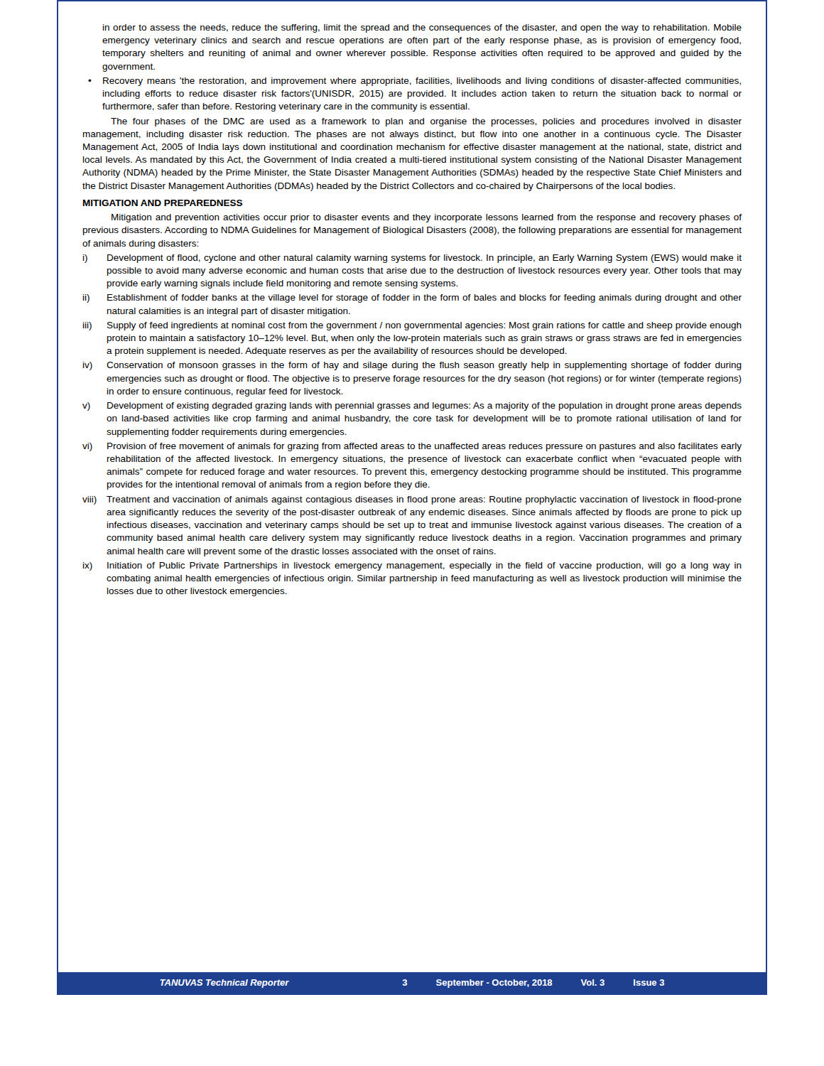in order to assess the needs, reduce the suffering, limit the spread and the consequences of the disaster, and open the way to rehabilitation. Mobile emergency veterinary clinics and search and rescue operations are often part of the early response phase, as is provision of emergency food, temporary shelters and reuniting of animal and owner wherever possible. Response activities often required to be approved and guided by the government.
Recovery means 'the restoration, and improvement where appropriate, facilities, livelihoods and living conditions of disaster-affected communities, including efforts to reduce disaster risk factors'(UNISDR, 2015) are provided. It includes action taken to return the situation back to normal or furthermore, safer than before. Restoring veterinary care in the community is essential.
The four phases of the DMC are used as a framework to plan and organise the processes, policies and procedures involved in disaster management, including disaster risk reduction. The phases are not always distinct, but flow into one another in a continuous cycle. The Disaster Management Act, 2005 of India lays down institutional and coordination mechanism for effective disaster management at the national, state, district and local levels. As mandated by this Act, the Government of India created a multi-tiered institutional system consisting of the National Disaster Management Authority (NDMA) headed by the Prime Minister, the State Disaster Management Authorities (SDMAs) headed by the respective State Chief Ministers and the District Disaster Management Authorities (DDMAs) headed by the District Collectors and co-chaired by Chairpersons of the local bodies.
Mitigation and Preparedness
Mitigation and prevention activities occur prior to disaster events and they incorporate lessons learned from the response and recovery phases of previous disasters. According to NDMA Guidelines for Management of Biological Disasters (2008), the following preparations are essential for management of animals during disasters:
i) Development of flood, cyclone and other natural calamity warning systems for livestock. In principle, an Early Warning System (EWS) would make it possible to avoid many adverse economic and human costs that arise due to the destruction of livestock resources every year. Other tools that may provide early warning signals include field monitoring and remote sensing systems.
ii) Establishment of fodder banks at the village level for storage of fodder in the form of bales and blocks for feeding animals during drought and other natural calamities is an integral part of disaster mitigation.
iii) Supply of feed ingredients at nominal cost from the government / non governmental agencies: Most grain rations for cattle and sheep provide enough protein to maintain a satisfactory 10–12% level. But, when only the low-protein materials such as grain straws or grass straws are fed in emergencies a protein supplement is needed. Adequate reserves as per the availability of resources should be developed.
iv) Conservation of monsoon grasses in the form of hay and silage during the flush season greatly help in supplementing shortage of fodder during emergencies such as drought or flood. The objective is to preserve forage resources for the dry season (hot regions) or for winter (temperate regions) in order to ensure continuous, regular feed for livestock.
v) Development of existing degraded grazing lands with perennial grasses and legumes: As a majority of the population in drought prone areas depends on land-based activities like crop farming and animal husbandry, the core task for development will be to promote rational utilisation of land for supplementing fodder requirements during emergencies.
vi) Provision of free movement of animals for grazing from affected areas to the unaffected areas reduces pressure on pastures and also facilitates early rehabilitation of the affected livestock. In emergency situations, the presence of livestock can exacerbate conflict when “evacuated people with animals” compete for reduced forage and water resources. To prevent this, emergency destocking programme should be instituted. This programme provides for the intentional removal of animals from a region before they die.
viii) Treatment and vaccination of animals against contagious diseases in flood prone areas: Routine prophylactic vaccination of livestock in flood-prone area significantly reduces the severity of the post-disaster outbreak of any endemic diseases. Since animals affected by floods are prone to pick up infectious diseases, vaccination and veterinary camps should be set up to treat and immunise livestock against various diseases. The creation of a community based animal health care delivery system may significantly reduce livestock deaths in a region. Vaccination programmes and primary animal health care will prevent some of the drastic losses associated with the onset of rains.
ix) Initiation of Public Private Partnerships in livestock emergency management, especially in the field of vaccine production, will go a long way in combating animal health emergencies of infectious origin. Similar partnership in feed manufacturing as well as livestock production will minimise the losses due to other livestock emergencies.
TANUVAS Technical Reporter 3 September - October, 2018 Vol. 3 Issue 3